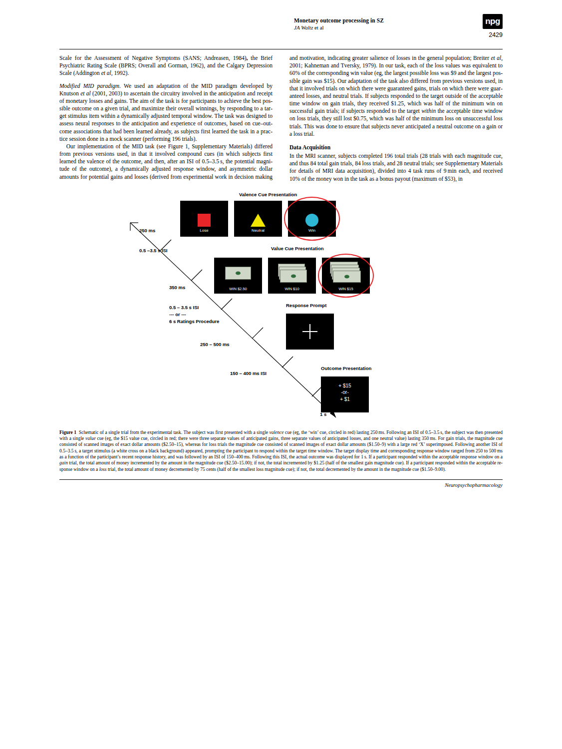Monetary outcome processing in SZ
JA Waltz et al
npg
2429
Scale for the Assessment of Negative Symptoms (SANS; Andreasen, 1984), the Brief Psychiatric Rating Scale (BPRS; Overall and Gorman, 1962), and the Calgary Depression Scale (Addington et al, 1992).
Modified MID paradigm. We used an adaptation of the MID paradigm developed by Knutson et al (2001, 2003) to ascertain the circuitry involved in the anticipation and receipt of monetary losses and gains. The aim of the task is for participants to achieve the best possible outcome on a given trial, and maximize their overall winnings, by responding to a target stimulus item within a dynamically adjusted temporal window. The task was designed to assess neural responses to the anticipation and experience of outcomes, based on cue–outcome associations that had been learned already, as subjects first learned the task in a practice session done in a mock scanner (performing 196 trials).
Our implementation of the MID task (see Figure 1, Supplementary Materials) differed from previous versions used, in that it involved compound cues (in which subjects first learned the valence of the outcome, and then, after an ISI of 0.5–3.5 s, the potential magnitude of the outcome), a dynamically adjusted response window, and asymmetric dollar amounts for potential gains and losses (derived from experimental work in decision making and motivation, indicating greater salience of losses in the general population; Breiter et al, 2001; Kahneman and Tversky, 1979). In our task, each of the loss values was equivalent to 60% of the corresponding win value (eg, the largest possible loss was $9 and the largest possible gain was $15). Our adaptation of the task also differed from previous versions used, in that it involved trials on which there were guaranteed gains, trials on which there were guaranteed losses, and neutral trials. If subjects responded to the target outside of the acceptable time window on gain trials, they received $1.25, which was half of the minimum win on successful gain trials; if subjects responded to the target within the acceptable time window on loss trials, they still lost $0.75, which was half of the minimum loss on unsuccessful loss trials. This was done to ensure that subjects never anticipated a neutral outcome on a gain or a loss trial.
Data Acquisition
In the MRI scanner, subjects completed 196 total trials (28 trials with each magnitude cue, and thus 84 total gain trials, 84 loss trials, and 28 neutral trials; see Supplementary Materials for details of MRI data acquisition), divided into 4 task runs of 9 min each, and received 10% of the money won in the task as a bonus payout (maximum of $53), in
Valence Cue Presentation
Lose
Neutral
Win
250 ms
0.5 –3.5 s ISI
Value Cue Presentation
WIN $2.50
WIN $10
WIN $15
350 ms
0.5 – 3.5 s ISI
--- or ---
6 s Ratings Procedure
Response Prompt
250 – 500 ms
150 – 400 ms ISI
Outcome Presentation
+ $15
-or-
+ $1
1 s
Figure 1 Schematic of a single trial from the experimental task. The subject was first presented with a single valence cue (eg, the ‘win’ cue, circled in red) lasting 250 ms. Following an ISI of 0.5–3.5 s, the subject was then presented with a single value cue (eg, the $15 value cue, circled in red; there were three separate values of anticipated gains, three separate values of anticipated losses, and one neutral value) lasting 350 ms. For gain trials, the magnitude cue consisted of scanned images of exact dollar amounts ($2.50–15), whereas for loss trials the magnitude cue consisted of scanned images of exact dollar amounts ($1.50–9) with a large red ‘X’ superimposed. Following another ISI of 0.5–3.5 s, a target stimulus (a white cross on a black background) appeared, prompting the participant to respond within the target time window. The target display time and corresponding response window ranged from 250 to 500 ms as a function of the participant’s recent response history, and was followed by an ISI of 150–400 ms. Following this ISI, the actual outcome was displayed for 1 s. If a participant responded within the acceptable response window on a gain trial, the total amount of money incremented by the amount in the magnitude cue ($2.50–15.00); if not, the total incremented by $1.25 (half of the smallest gain magnitude cue). If a participant responded within the acceptable response window on a loss trial, the total amount of money decremented by 75 cents (half of the smallest loss magnitude cue); if not, the total decremented by the amount in the magnitude cue ($1.50–9.00).
Neuropsychopharmacology